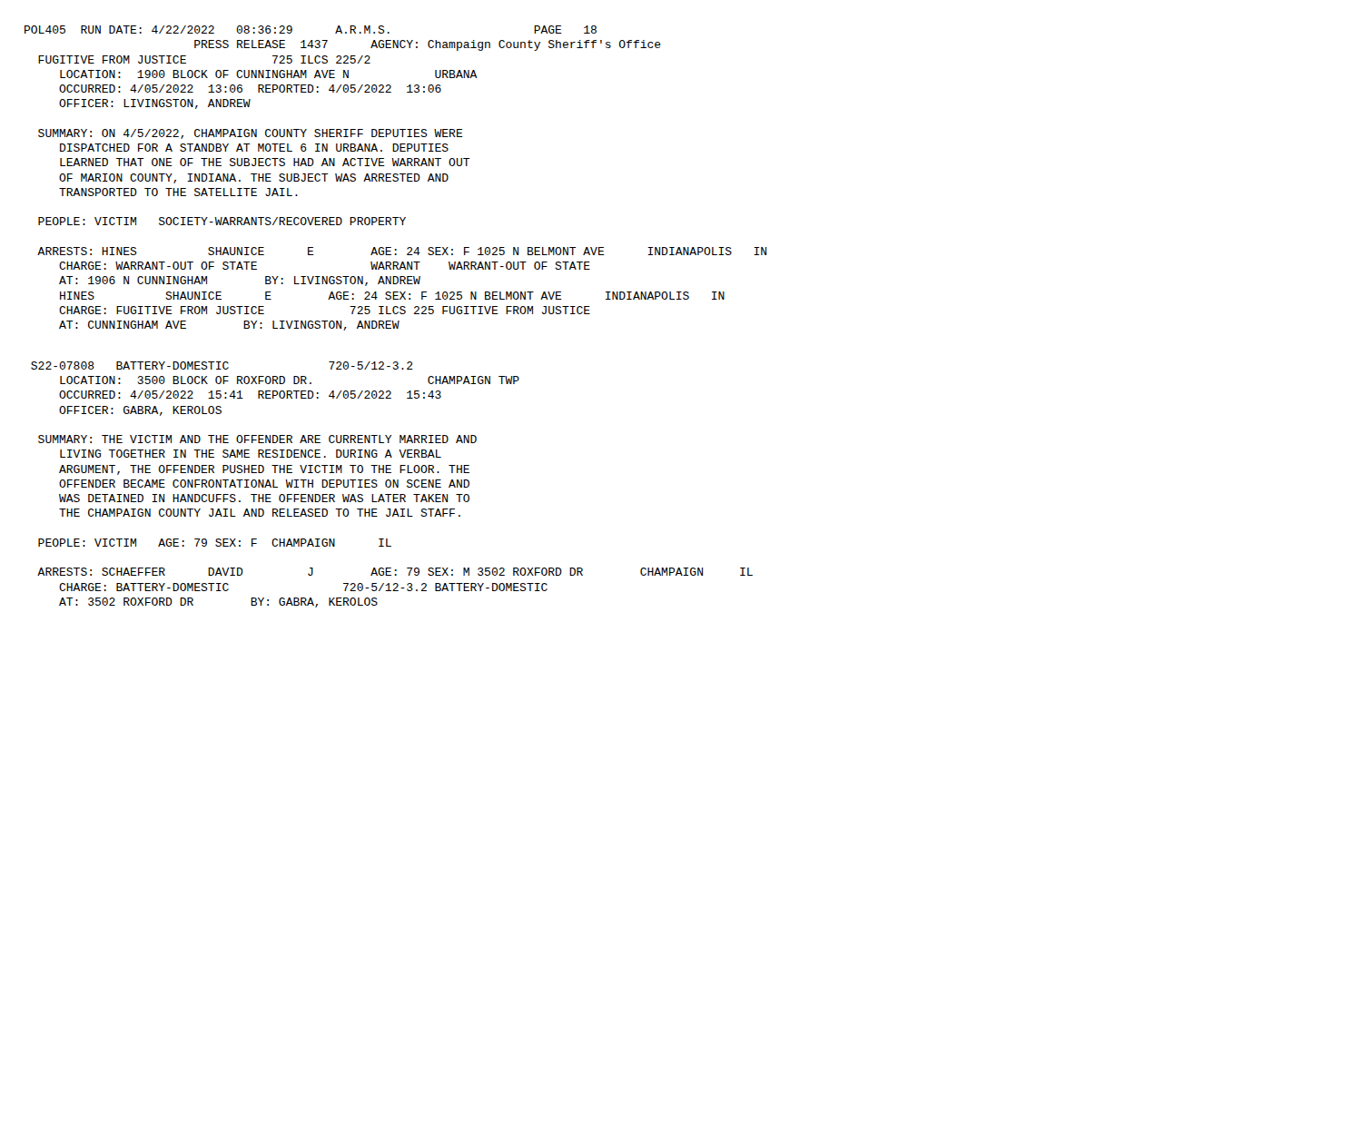POL405  RUN DATE: 4/22/2022   08:36:29      A.R.M.S.                    PAGE   18
                        PRESS RELEASE  1437      AGENCY: Champaign County Sheriff's Office
  FUGITIVE FROM JUSTICE            725 ILCS 225/2
     LOCATION:  1900 BLOCK OF CUNNINGHAM AVE N            URBANA
     OCCURRED: 4/05/2022  13:06  REPORTED: 4/05/2022  13:06
     OFFICER: LIVINGSTON, ANDREW

  SUMMARY: ON 4/5/2022, CHAMPAIGN COUNTY SHERIFF DEPUTIES WERE
     DISPATCHED FOR A STANDBY AT MOTEL 6 IN URBANA. DEPUTIES
     LEARNED THAT ONE OF THE SUBJECTS HAD AN ACTIVE WARRANT OUT
     OF MARION COUNTY, INDIANA. THE SUBJECT WAS ARRESTED AND
     TRANSPORTED TO THE SATELLITE JAIL.

  PEOPLE: VICTIM   SOCIETY-WARRANTS/RECOVERED PROPERTY

  ARRESTS: HINES          SHAUNICE      E        AGE: 24 SEX: F 1025 N BELMONT AVE      INDIANAPOLIS   IN
     CHARGE: WARRANT-OUT OF STATE                WARRANT    WARRANT-OUT OF STATE
     AT: 1906 N CUNNINGHAM        BY: LIVINGSTON, ANDREW
     HINES          SHAUNICE      E        AGE: 24 SEX: F 1025 N BELMONT AVE      INDIANAPOLIS   IN
     CHARGE: FUGITIVE FROM JUSTICE            725 ILCS 225 FUGITIVE FROM JUSTICE
     AT: CUNNINGHAM AVE        BY: LIVINGSTON, ANDREW
 S22-07808   BATTERY-DOMESTIC              720-5/12-3.2
     LOCATION:  3500 BLOCK OF ROXFORD DR.                CHAMPAIGN TWP
     OCCURRED: 4/05/2022  15:41  REPORTED: 4/05/2022  15:43
     OFFICER: GABRA, KEROLOS

  SUMMARY: THE VICTIM AND THE OFFENDER ARE CURRENTLY MARRIED AND
     LIVING TOGETHER IN THE SAME RESIDENCE. DURING A VERBAL
     ARGUMENT, THE OFFENDER PUSHED THE VICTIM TO THE FLOOR. THE
     OFFENDER BECAME CONFRONTATIONAL WITH DEPUTIES ON SCENE AND
     WAS DETAINED IN HANDCUFFS. THE OFFENDER WAS LATER TAKEN TO
     THE CHAMPAIGN COUNTY JAIL AND RELEASED TO THE JAIL STAFF.

  PEOPLE: VICTIM   AGE: 79 SEX: F  CHAMPAIGN      IL

  ARRESTS: SCHAEFFER      DAVID         J        AGE: 79 SEX: M 3502 ROXFORD DR        CHAMPAIGN     IL
     CHARGE: BATTERY-DOMESTIC                720-5/12-3.2 BATTERY-DOMESTIC
     AT: 3502 ROXFORD DR        BY: GABRA, KEROLOS